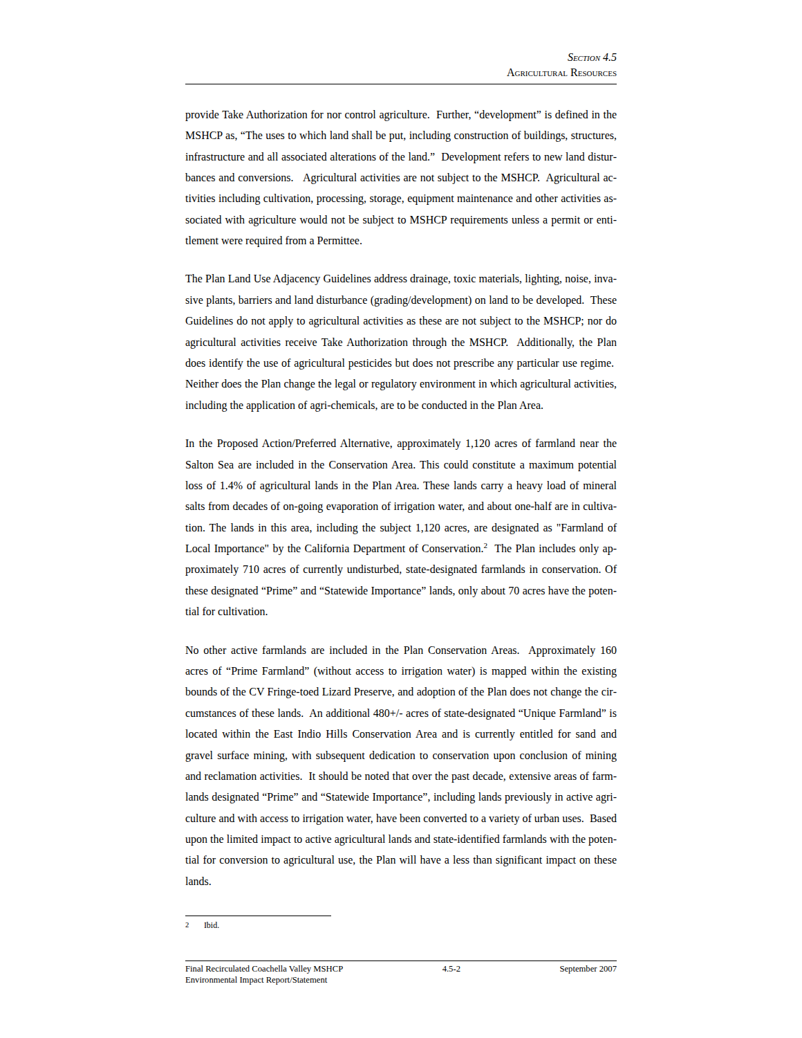Section 4.5 Agricultural Resources
provide Take Authorization for nor control agriculture. Further, “development” is defined in the MSHCP as, “The uses to which land shall be put, including construction of buildings, structures, infrastructure and all associated alterations of the land.” Development refers to new land disturbances and conversions. Agricultural activities are not subject to the MSHCP. Agricultural activities including cultivation, processing, storage, equipment maintenance and other activities associated with agriculture would not be subject to MSHCP requirements unless a permit or entitlement were required from a Permittee.
The Plan Land Use Adjacency Guidelines address drainage, toxic materials, lighting, noise, invasive plants, barriers and land disturbance (grading/development) on land to be developed. These Guidelines do not apply to agricultural activities as these are not subject to the MSHCP; nor do agricultural activities receive Take Authorization through the MSHCP. Additionally, the Plan does identify the use of agricultural pesticides but does not prescribe any particular use regime. Neither does the Plan change the legal or regulatory environment in which agricultural activities, including the application of agri-chemicals, are to be conducted in the Plan Area.
In the Proposed Action/Preferred Alternative, approximately 1,120 acres of farmland near the Salton Sea are included in the Conservation Area. This could constitute a maximum potential loss of 1.4% of agricultural lands in the Plan Area. These lands carry a heavy load of mineral salts from decades of on-going evaporation of irrigation water, and about one-half are in cultivation. The lands in this area, including the subject 1,120 acres, are designated as "Farmland of Local Importance" by the California Department of Conservation.2 The Plan includes only approximately 710 acres of currently undisturbed, state-designated farmlands in conservation. Of these designated “Prime” and “Statewide Importance” lands, only about 70 acres have the potential for cultivation.
No other active farmlands are included in the Plan Conservation Areas. Approximately 160 acres of “Prime Farmland” (without access to irrigation water) is mapped within the existing bounds of the CV Fringe-toed Lizard Preserve, and adoption of the Plan does not change the circumstances of these lands. An additional 480+/- acres of state-designated “Unique Farmland” is located within the East Indio Hills Conservation Area and is currently entitled for sand and gravel surface mining, with subsequent dedication to conservation upon conclusion of mining and reclamation activities. It should be noted that over the past decade, extensive areas of farmlands designated “Prime” and “Statewide Importance”, including lands previously in active agriculture and with access to irrigation water, have been converted to a variety of urban uses. Based upon the limited impact to active agricultural lands and state-identified farmlands with the potential for conversion to agricultural use, the Plan will have a less than significant impact on these lands.
2 Ibid.
Final Recirculated Coachella Valley MSHCP
Environmental Impact Report/Statement
4.5-2
September 2007